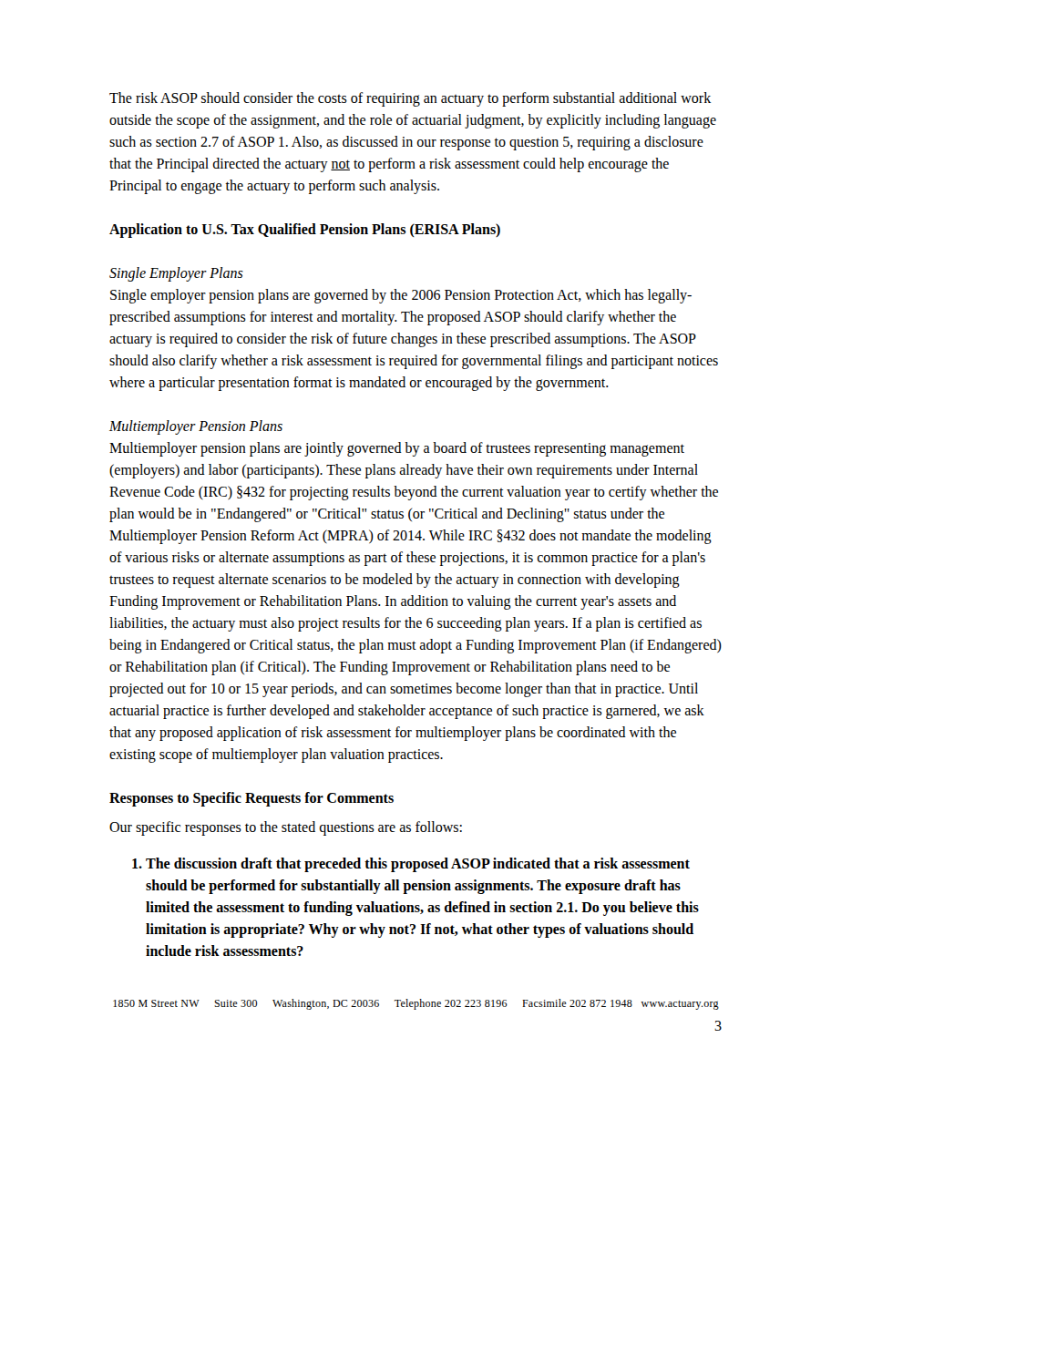The risk ASOP should consider the costs of requiring an actuary to perform substantial additional work outside the scope of the assignment, and the role of actuarial judgment, by explicitly including language such as section 2.7 of ASOP 1. Also, as discussed in our response to question 5, requiring a disclosure that the Principal directed the actuary not to perform a risk assessment could help encourage the Principal to engage the actuary to perform such analysis.
Application to U.S. Tax Qualified Pension Plans (ERISA Plans)
Single Employer Plans
Single employer pension plans are governed by the 2006 Pension Protection Act, which has legally-prescribed assumptions for interest and mortality. The proposed ASOP should clarify whether the actuary is required to consider the risk of future changes in these prescribed assumptions. The ASOP should also clarify whether a risk assessment is required for governmental filings and participant notices where a particular presentation format is mandated or encouraged by the government.
Multiemployer Pension Plans
Multiemployer pension plans are jointly governed by a board of trustees representing management (employers) and labor (participants). These plans already have their own requirements under Internal Revenue Code (IRC) §432 for projecting results beyond the current valuation year to certify whether the plan would be in "Endangered" or "Critical" status (or "Critical and Declining" status under the Multiemployer Pension Reform Act (MPRA) of 2014. While IRC §432 does not mandate the modeling of various risks or alternate assumptions as part of these projections, it is common practice for a plan's trustees to request alternate scenarios to be modeled by the actuary in connection with developing Funding Improvement or Rehabilitation Plans. In addition to valuing the current year's assets and liabilities, the actuary must also project results for the 6 succeeding plan years. If a plan is certified as being in Endangered or Critical status, the plan must adopt a Funding Improvement Plan (if Endangered) or Rehabilitation plan (if Critical). The Funding Improvement or Rehabilitation plans need to be projected out for 10 or 15 year periods, and can sometimes become longer than that in practice. Until actuarial practice is further developed and stakeholder acceptance of such practice is garnered, we ask that any proposed application of risk assessment for multiemployer plans be coordinated with the existing scope of multiemployer plan valuation practices.
Responses to Specific Requests for Comments
Our specific responses to the stated questions are as follows:
The discussion draft that preceded this proposed ASOP indicated that a risk assessment should be performed for substantially all pension assignments. The exposure draft has limited the assessment to funding valuations, as defined in section 2.1. Do you believe this limitation is appropriate? Why or why not? If not, what other types of valuations should include risk assessments?
1850 M Street NW Suite 300 Washington, DC 20036 Telephone 202 223 8196 Facsimile 202 872 1948 www.actuary.org
3